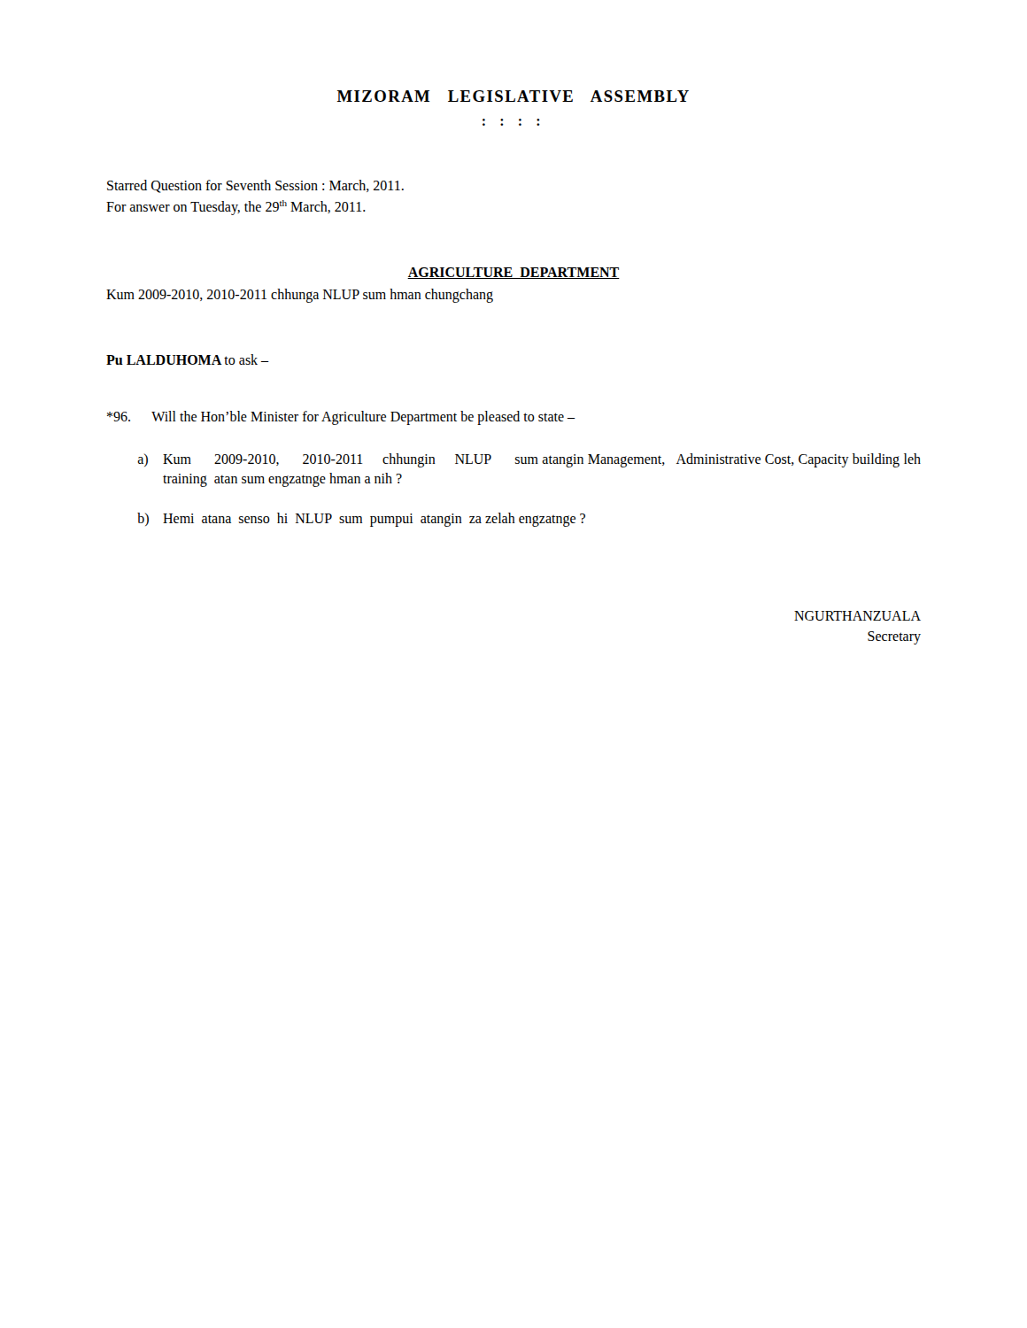MIZORAM LEGISLATIVE ASSEMBLY
: : : :
Starred Question for Seventh Session : March, 2011.
For answer on Tuesday, the 29th March, 2011.
AGRICULTURE DEPARTMENT
Kum 2009-2010, 2010-2011 chhunga NLUP sum hman chungchang
Pu LALDUHOMA to ask –
*96.
Will the Hon’ble Minister for Agriculture Department be pleased to state –
a) Kum 2009-2010, 2010-2011 chhungin NLUP sum atangin Management, Administrative Cost, Capacity building leh training atan sum engzatnge hman a nih ?
b) Hemi atana senso hi NLUP sum pumpui atangin za zelah engzatnge ?
NGURTHANZUALA
Secretary